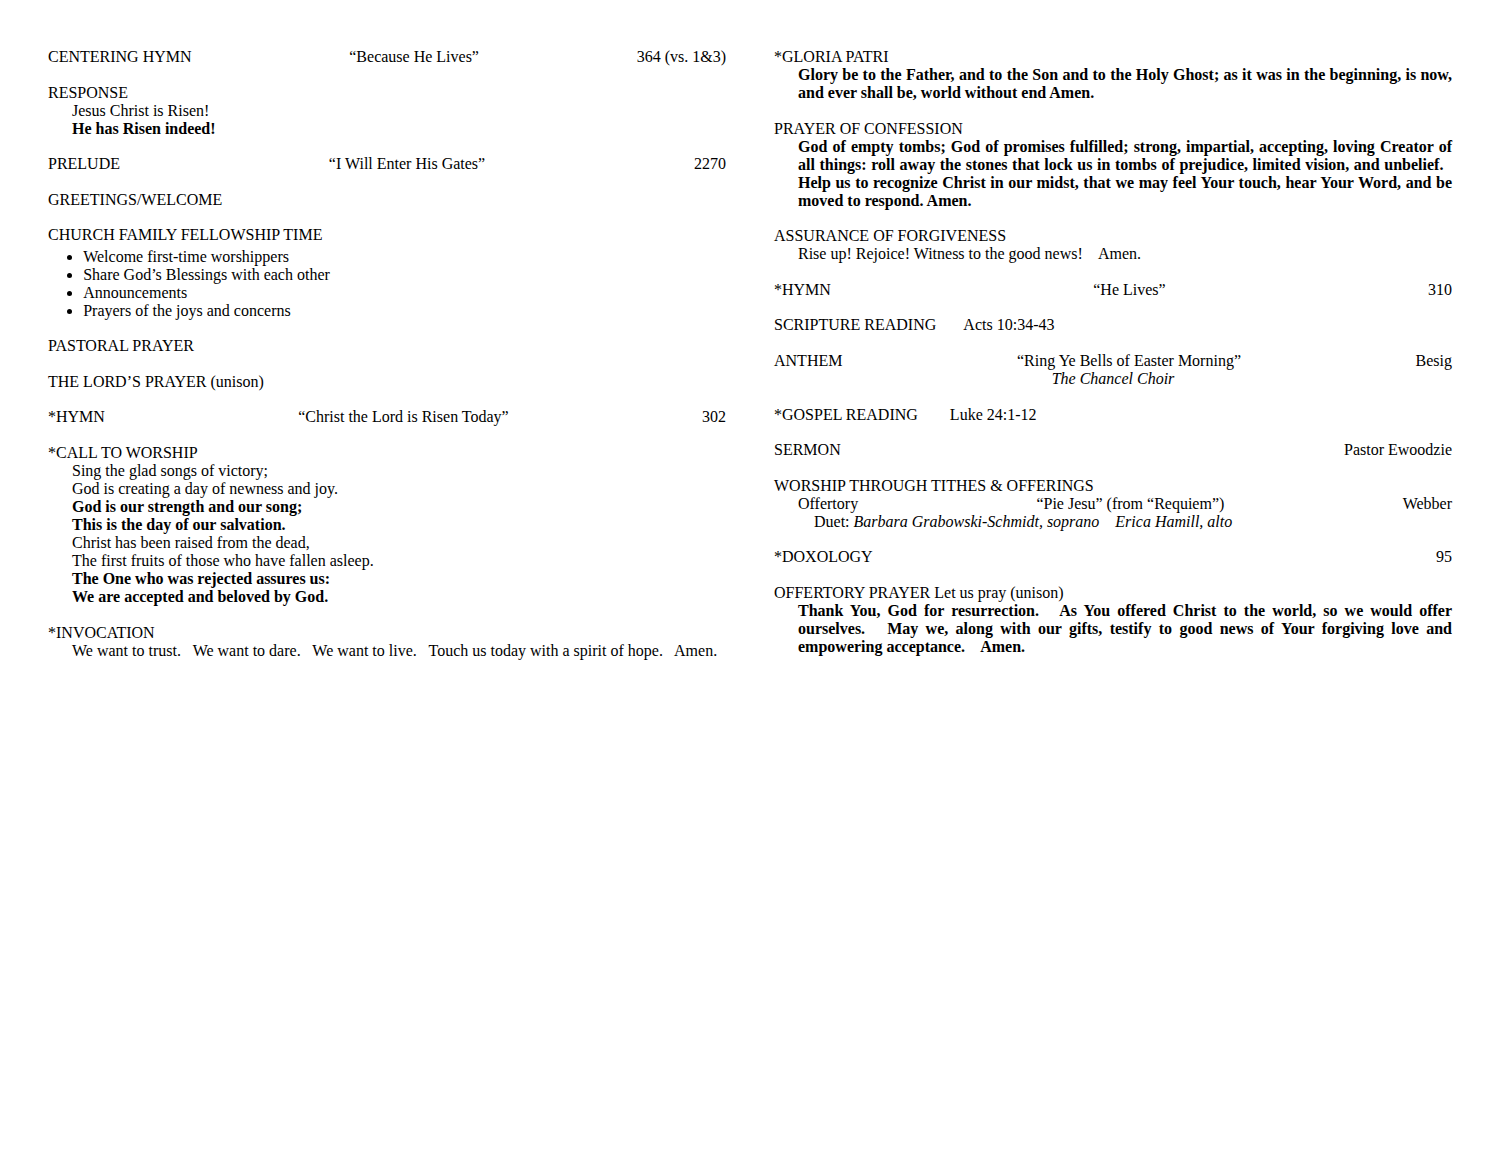CENTERING HYMN “Because He Lives” 364 (vs. 1&3)
RESPONSE
Jesus Christ is Risen!
He has Risen indeed!
PRELUDE “I Will Enter His Gates” 2270
GREETINGS/WELCOME
CHURCH FAMILY FELLOWSHIP TIME
Welcome first-time worshippers
Share God’s Blessings with each other
Announcements
Prayers of the joys and concerns
PASTORAL PRAYER
THE LORD’S PRAYER (unison)
*HYMN “Christ the Lord is Risen Today” 302
*CALL TO WORSHIP
Sing the glad songs of victory;
God is creating a day of newness and joy.
God is our strength and our song;
This is the day of our salvation.
Christ has been raised from the dead,
The first fruits of those who have fallen asleep.
The One who was rejected assures us:
We are accepted and beloved by God.
*INVOCATION
We want to trust. We want to dare. We want to live. Touch us today with a spirit of hope. Amen.
*GLORIA PATRI
Glory be to the Father, and to the Son and to the Holy Ghost; as it was in the beginning, is now, and ever shall be, world without end Amen.
PRAYER OF CONFESSION
God of empty tombs; God of promises fulfilled; strong, impartial, accepting, loving Creator of all things: roll away the stones that lock us in tombs of prejudice, limited vision, and unbelief. Help us to recognize Christ in our midst, that we may feel Your touch, hear Your Word, and be moved to respond. Amen.
ASSURANCE OF FORGIVENESS
Rise up! Rejoice! Witness to the good news! Amen.
*HYMN “He Lives” 310
SCRIPTURE READING Acts 10:34-43
ANTHEM “Ring Ye Bells of Easter Morning” Besig
The Chancel Choir
*GOSPEL READING Luke 24:1-12
SERMON Pastor Ewoodzie
WORSHIP THROUGH TITHES & OFFERINGS
Offertory “Pie Jesu” (from “Requiem”) Webber
Duet: Barbara Grabowski-Schmidt, soprano Erica Hamill, alto
*DOXOLOGY 95
OFFERTORY PRAYER Let us pray (unison)
Thank You, God for resurrection. As You offered Christ to the world, so we would offer ourselves. May we, along with our gifts, testify to good news of Your forgiving love and empowering acceptance. Amen.